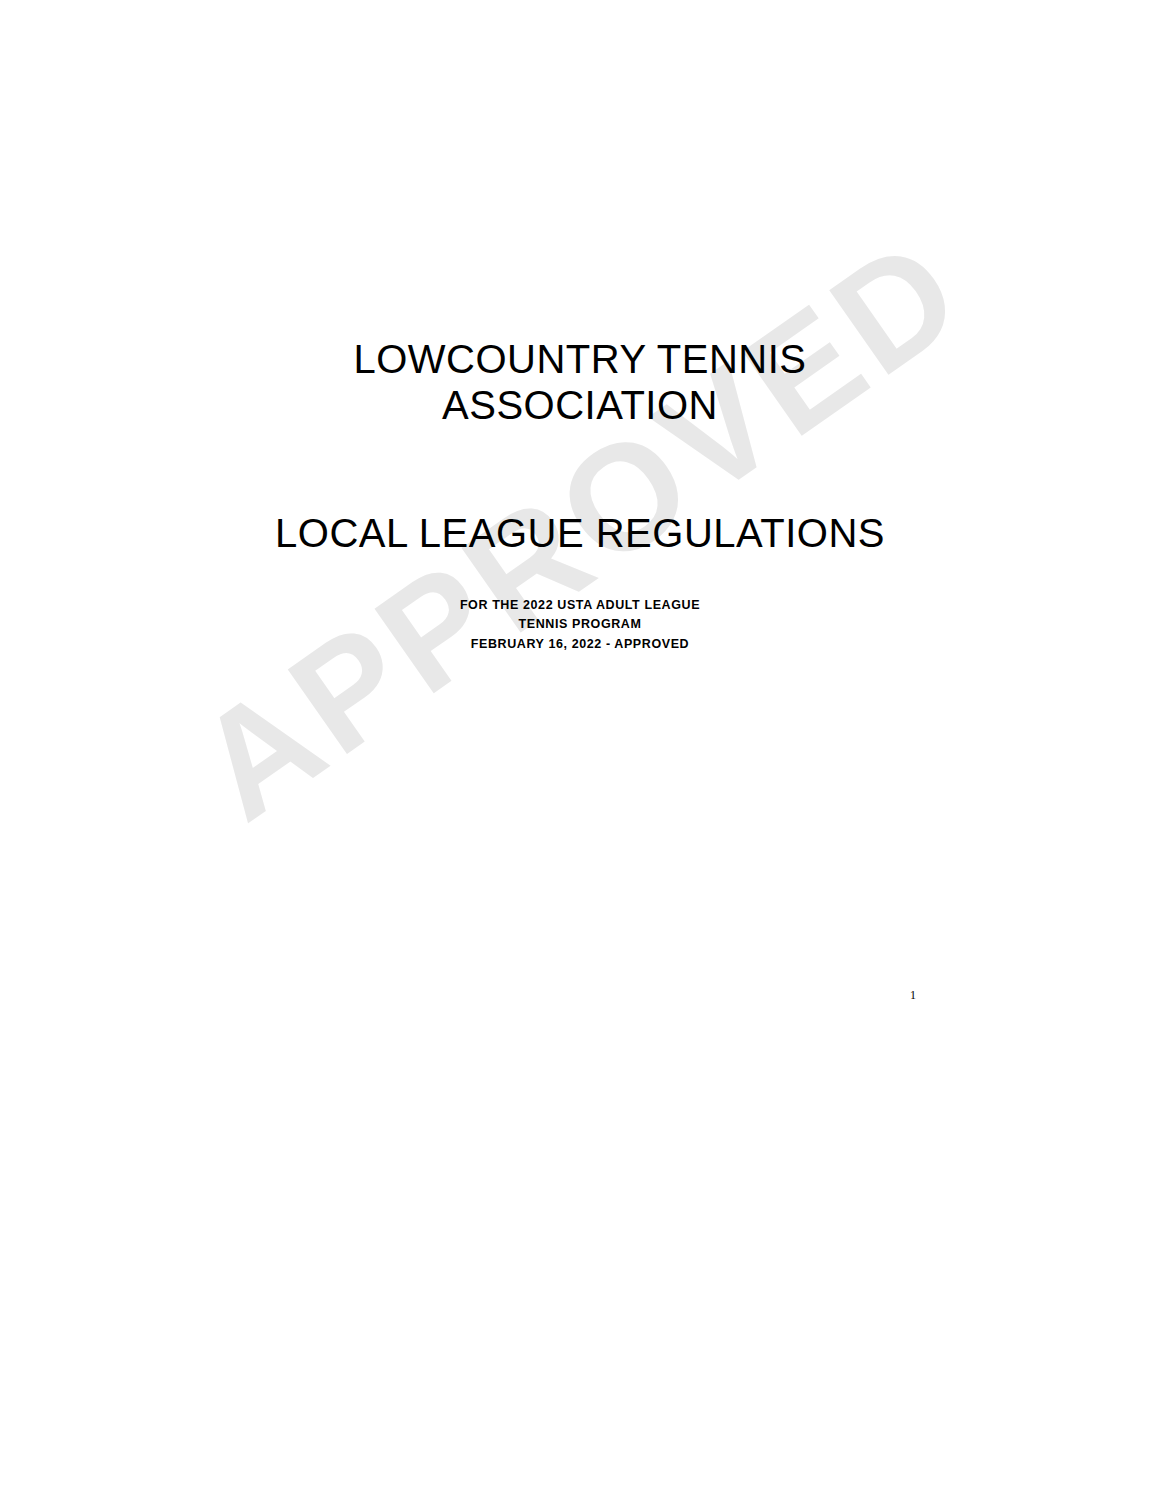APPROVED
LOWCOUNTRY TENNIS ASSOCIATION
LOCAL LEAGUE REGULATIONS
FOR THE 2022 USTA ADULT LEAGUE
TENNIS PROGRAM
FEBRUARY 16, 2022 - APPROVED
1